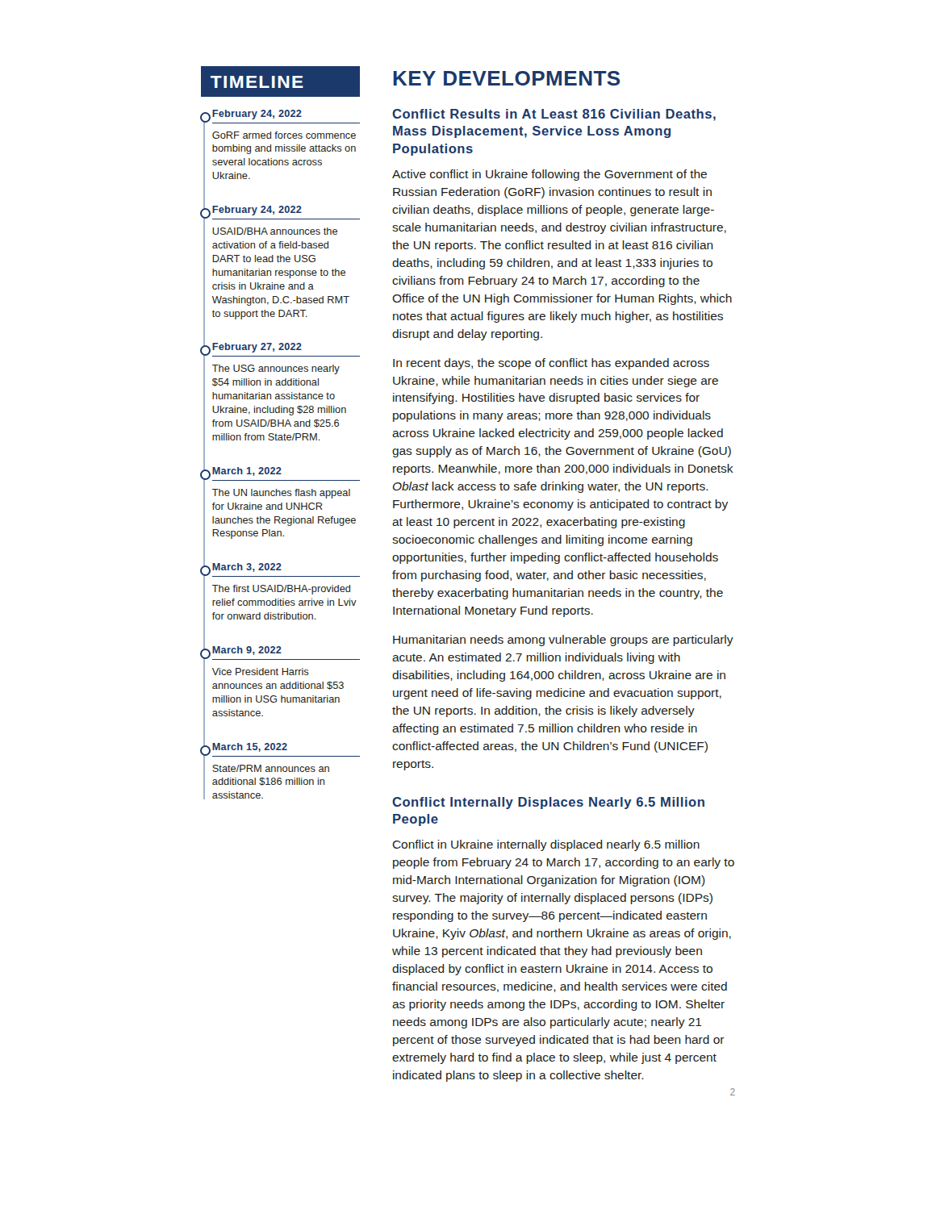TIMELINE
February 24, 2022
GoRF armed forces commence bombing and missile attacks on several locations across Ukraine.
February 24, 2022
USAID/BHA announces the activation of a field-based DART to lead the USG humanitarian response to the crisis in Ukraine and a Washington, D.C.-based RMT to support the DART.
February 27, 2022
The USG announces nearly $54 million in additional humanitarian assistance to Ukraine, including $28 million from USAID/BHA and $25.6 million from State/PRM.
March 1, 2022
The UN launches flash appeal for Ukraine and UNHCR launches the Regional Refugee Response Plan.
March 3, 2022
The first USAID/BHA-provided relief commodities arrive in Lviv for onward distribution.
March 9, 2022
Vice President Harris announces an additional $53 million in USG humanitarian assistance.
March 15, 2022
State/PRM announces an additional $186 million in assistance.
KEY DEVELOPMENTS
Conflict Results in At Least 816 Civilian Deaths, Mass Displacement, Service Loss Among Populations
Active conflict in Ukraine following the Government of the Russian Federation (GoRF) invasion continues to result in civilian deaths, displace millions of people, generate large-scale humanitarian needs, and destroy civilian infrastructure, the UN reports. The conflict resulted in at least 816 civilian deaths, including 59 children, and at least 1,333 injuries to civilians from February 24 to March 17, according to the Office of the UN High Commissioner for Human Rights, which notes that actual figures are likely much higher, as hostilities disrupt and delay reporting.
In recent days, the scope of conflict has expanded across Ukraine, while humanitarian needs in cities under siege are intensifying. Hostilities have disrupted basic services for populations in many areas; more than 928,000 individuals across Ukraine lacked electricity and 259,000 people lacked gas supply as of March 16, the Government of Ukraine (GoU) reports. Meanwhile, more than 200,000 individuals in Donetsk Oblast lack access to safe drinking water, the UN reports. Furthermore, Ukraine’s economy is anticipated to contract by at least 10 percent in 2022, exacerbating pre-existing socioeconomic challenges and limiting income earning opportunities, further impeding conflict-affected households from purchasing food, water, and other basic necessities, thereby exacerbating humanitarian needs in the country, the International Monetary Fund reports.
Humanitarian needs among vulnerable groups are particularly acute. An estimated 2.7 million individuals living with disabilities, including 164,000 children, across Ukraine are in urgent need of life-saving medicine and evacuation support, the UN reports. In addition, the crisis is likely adversely affecting an estimated 7.5 million children who reside in conflict-affected areas, the UN Children’s Fund (UNICEF) reports.
Conflict Internally Displaces Nearly 6.5 Million People
Conflict in Ukraine internally displaced nearly 6.5 million people from February 24 to March 17, according to an early to mid-March International Organization for Migration (IOM) survey. The majority of internally displaced persons (IDPs) responding to the survey—86 percent—indicated eastern Ukraine, Kyiv Oblast, and northern Ukraine as areas of origin, while 13 percent indicated that they had previously been displaced by conflict in eastern Ukraine in 2014. Access to financial resources, medicine, and health services were cited as priority needs among the IDPs, according to IOM. Shelter needs among IDPs are also particularly acute; nearly 21 percent of those surveyed indicated that is had been hard or extremely hard to find a place to sleep, while just 4 percent indicated plans to sleep in a collective shelter.
2